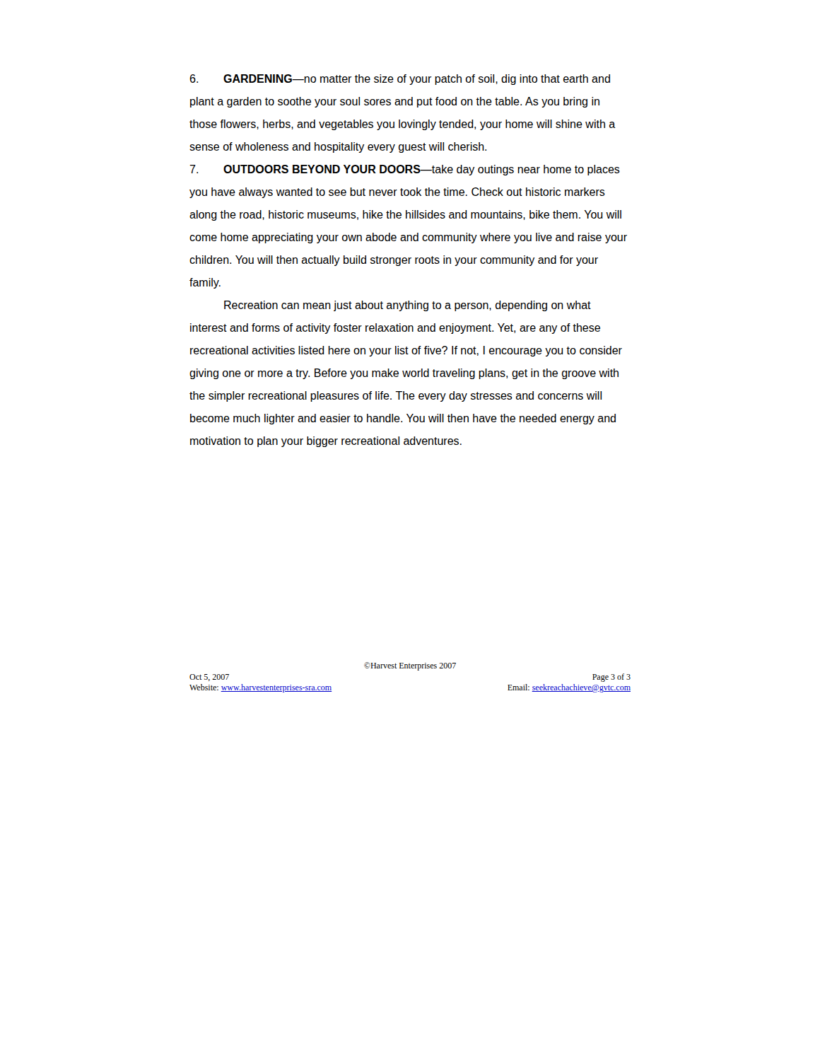6. GARDENING—no matter the size of your patch of soil, dig into that earth and plant a garden to soothe your soul sores and put food on the table. As you bring in those flowers, herbs, and vegetables you lovingly tended, your home will shine with a sense of wholeness and hospitality every guest will cherish.
7. OUTDOORS BEYOND YOUR DOORS—take day outings near home to places you have always wanted to see but never took the time. Check out historic markers along the road, historic museums, hike the hillsides and mountains, bike them. You will come home appreciating your own abode and community where you live and raise your children. You will then actually build stronger roots in your community and for your family.
Recreation can mean just about anything to a person, depending on what interest and forms of activity foster relaxation and enjoyment. Yet, are any of these recreational activities listed here on your list of five? If not, I encourage you to consider giving one or more a try. Before you make world traveling plans, get in the groove with the simpler recreational pleasures of life. The every day stresses and concerns will become much lighter and easier to handle. You will then have the needed energy and motivation to plan your bigger recreational adventures.
©Harvest Enterprises 2007
Oct 5, 2007
Page 3 of 3
Website: www.harvestenterprises-sra.com
Email: seekreachachieve@gvtc.com